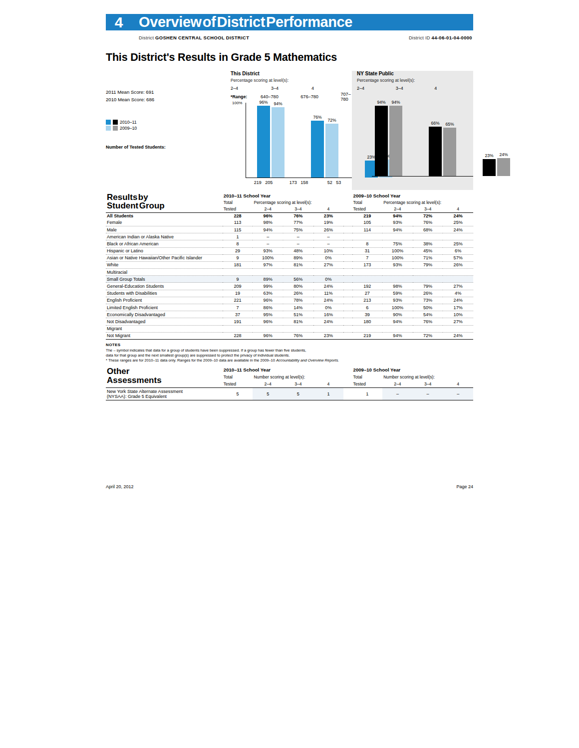4
Overview of District Performance
District GOSHEN CENTRAL SCHOOL DISTRICT
District ID 44-06-01-04-0000
This District's Results in Grade 5 Mathematics
2011 Mean Score: 691
2010 Mean Score: 686
2010–11
2009–10
Number of Tested Students:
This District
Percentage scoring at level(s):
2–43–44
| *Range: | 640–780 | 676–780 | 707–780 |
100%
96%
94%
76%
72%
23%
24%
219 205 173 158 52 53
NY State Public
Percentage scoring at level(s):
2–43–44
94%
94%
66%
65%
23%
24%
| Results by Student Group | 2010–11 School Year | | 2009–10 School Year |
| --- | --- | --- | --- |
| Total | Percentage scoring at level(s): | | Total | Percentage scoring at level(s): |
| Tested | 2–4 | 3–4 | 4 | | Tested | 2–4 | 3–4 | 4 |
| All Students | 228 | 96% | 76% | 23% | | 219 | 94% | 72% | 24% |
| Female | 113 | 98% | 77% | 19% | | 105 | 93% | 76% | 25% |
| Male | 115 | 94% | 75% | 26% | | 114 | 94% | 68% | 24% |
| American Indian or Alaska Native | 1 | – | – | – | | | | | |
| Black or African American | 8 | – | – | – | | 8 | 75% | 38% | 25% |
| Hispanic or Latino | 29 | 93% | 48% | 10% | | 31 | 100% | 45% | 6% |
| Asian or Native Hawaiian/Other Pacific Islander | 9 | 100% | 89% | 0% | | 7 | 100% | 71% | 57% |
| White | 181 | 97% | 81% | 27% | | 173 | 93% | 79% | 26% |
| Multiracial | | | | | | | | | |
| Small Group Totals | 9 | 89% | 56% | 0% | | | | | |
| General-Education Students | 209 | 99% | 80% | 24% | | 192 | 98% | 79% | 27% |
| Students with Disabilities | 19 | 63% | 26% | 11% | | 27 | 59% | 26% | 4% |
| English Proficient | 221 | 96% | 78% | 24% | | 213 | 93% | 73% | 24% |
| Limited English Proficient | 7 | 86% | 14% | 0% | | 6 | 100% | 50% | 17% |
| Economically Disadvantaged | 37 | 95% | 51% | 16% | | 39 | 90% | 54% | 10% |
| Not Disadvantaged | 191 | 96% | 81% | 24% | | 180 | 94% | 76% | 27% |
| Migrant | | | | | | | | | |
| Not Migrant | 228 | 96% | 76% | 23% | | 219 | 94% | 72% | 24% |
NOTES
The – symbol indicates that data for a group of students have been suppressed. If a group has fewer than five students,
data for that group and the next smallest group(s) are suppressed to protect the privacy of individual students.
* These ranges are for 2010–11 data only. Ranges for the 2009–10 data are available in the 2009–10 Accountability and Overview Reports.
| Other Assessments | 2010–11 School Year | | 2009–10 School Year |
| --- | --- | --- | --- |
| Total | Number scoring at level(s): | | Total | Number scoring at level(s): |
| Tested | 2–4 | 3–4 | 4 | | Tested | 2–4 | 3–4 | 4 |
| New York State Alternate Assessment (NYSAA): Grade 5 Equivalent | 5 | 5 | 5 | 1 | | 1 | – | – | – |
April 20, 2012
Page 24